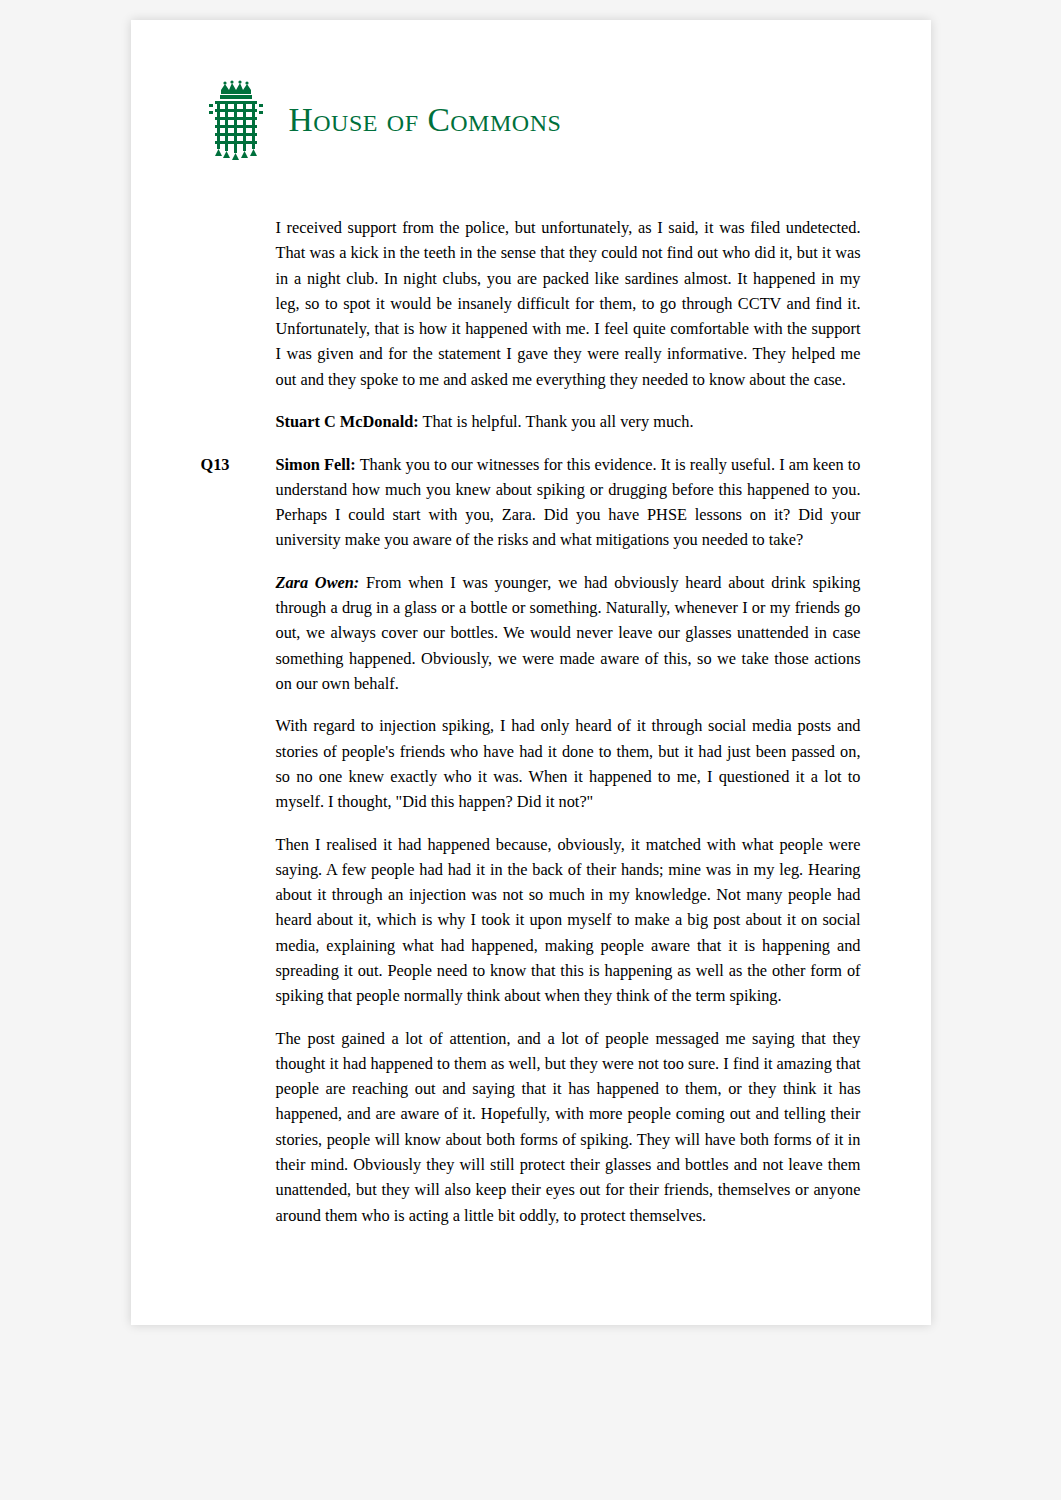House of Commons
I received support from the police, but unfortunately, as I said, it was filed undetected. That was a kick in the teeth in the sense that they could not find out who did it, but it was in a night club. In night clubs, you are packed like sardines almost. It happened in my leg, so to spot it would be insanely difficult for them, to go through CCTV and find it. Unfortunately, that is how it happened with me. I feel quite comfortable with the support I was given and for the statement I gave they were really informative. They helped me out and they spoke to me and asked me everything they needed to know about the case.
Stuart C McDonald: That is helpful. Thank you all very much.
Q13
Simon Fell: Thank you to our witnesses for this evidence. It is really useful. I am keen to understand how much you knew about spiking or drugging before this happened to you. Perhaps I could start with you, Zara. Did you have PHSE lessons on it? Did your university make you aware of the risks and what mitigations you needed to take?
Zara Owen: From when I was younger, we had obviously heard about drink spiking through a drug in a glass or a bottle or something. Naturally, whenever I or my friends go out, we always cover our bottles. We would never leave our glasses unattended in case something happened. Obviously, we were made aware of this, so we take those actions on our own behalf.
With regard to injection spiking, I had only heard of it through social media posts and stories of people's friends who have had it done to them, but it had just been passed on, so no one knew exactly who it was. When it happened to me, I questioned it a lot to myself. I thought, "Did this happen? Did it not?"
Then I realised it had happened because, obviously, it matched with what people were saying. A few people had had it in the back of their hands; mine was in my leg. Hearing about it through an injection was not so much in my knowledge. Not many people had heard about it, which is why I took it upon myself to make a big post about it on social media, explaining what had happened, making people aware that it is happening and spreading it out. People need to know that this is happening as well as the other form of spiking that people normally think about when they think of the term spiking.
The post gained a lot of attention, and a lot of people messaged me saying that they thought it had happened to them as well, but they were not too sure. I find it amazing that people are reaching out and saying that it has happened to them, or they think it has happened, and are aware of it. Hopefully, with more people coming out and telling their stories, people will know about both forms of spiking. They will have both forms of it in their mind. Obviously they will still protect their glasses and bottles and not leave them unattended, but they will also keep their eyes out for their friends, themselves or anyone around them who is acting a little bit oddly, to protect themselves.